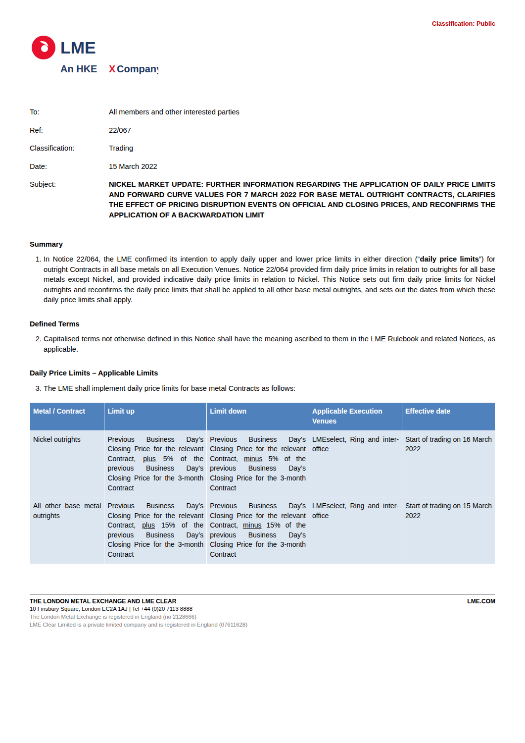Classification: Public
LME An HKE X Company
| To: | All members and other interested parties |
| Ref: | 22/067 |
| Classification: | Trading |
| Date: | 15 March 2022 |
| Subject: | NICKEL MARKET UPDATE: FURTHER INFORMATION REGARDING THE APPLICATION OF DAILY PRICE LIMITS AND FORWARD CURVE VALUES FOR 7 MARCH 2022 FOR BASE METAL OUTRIGHT CONTRACTS, CLARIFIES THE EFFECT OF PRICING DISRUPTION EVENTS ON OFFICIAL AND CLOSING PRICES, AND RECONFIRMS THE APPLICATION OF A BACKWARDATION LIMIT |
Summary
In Notice 22/064, the LME confirmed its intention to apply daily upper and lower price limits in either direction (“daily price limits”) for outright Contracts in all base metals on all Execution Venues. Notice 22/064 provided firm daily price limits in relation to outrights for all base metals except Nickel, and provided indicative daily price limits in relation to Nickel. This Notice sets out firm daily price limits for Nickel outrights and reconfirms the daily price limits that shall be applied to all other base metal outrights, and sets out the dates from which these daily price limits shall apply.
Defined Terms
Capitalised terms not otherwise defined in this Notice shall have the meaning ascribed to them in the LME Rulebook and related Notices, as applicable.
Daily Price Limits – Applicable Limits
The LME shall implement daily price limits for base metal Contracts as follows:
| Metal / Contract | Limit up | Limit down | Applicable Execution Venues | Effective date |
| --- | --- | --- | --- | --- |
| Nickel outrights | Previous Business Day’s Closing Price for the relevant Contract, plus 5% of the previous Business Day’s Closing Price for the 3-month Contract | Previous Business Day’s Closing Price for the relevant Contract, minus 5% of the previous Business Day’s Closing Price for the 3-month Contract | LMEselect, Ring and inter-office | Start of trading on 16 March 2022 |
| All other base metal outrights | Previous Business Day’s Closing Price for the relevant Contract, plus 15% of the previous Business Day’s Closing Price for the 3-month Contract | Previous Business Day’s Closing Price for the relevant Contract, minus 15% of the previous Business Day’s Closing Price for the 3-month Contract | LMEselect, Ring and inter-office | Start of trading on 15 March 2022 |
LME.COM
THE LONDON METAL EXCHANGE AND LME CLEAR
10 Finsbury Square, London EC2A 1AJ | Tel +44 (0)20 7113 8888
The London Metal Exchange is registered in England (no 2128666)
LME Clear Limited is a private limited company and is registered in England (07611628)